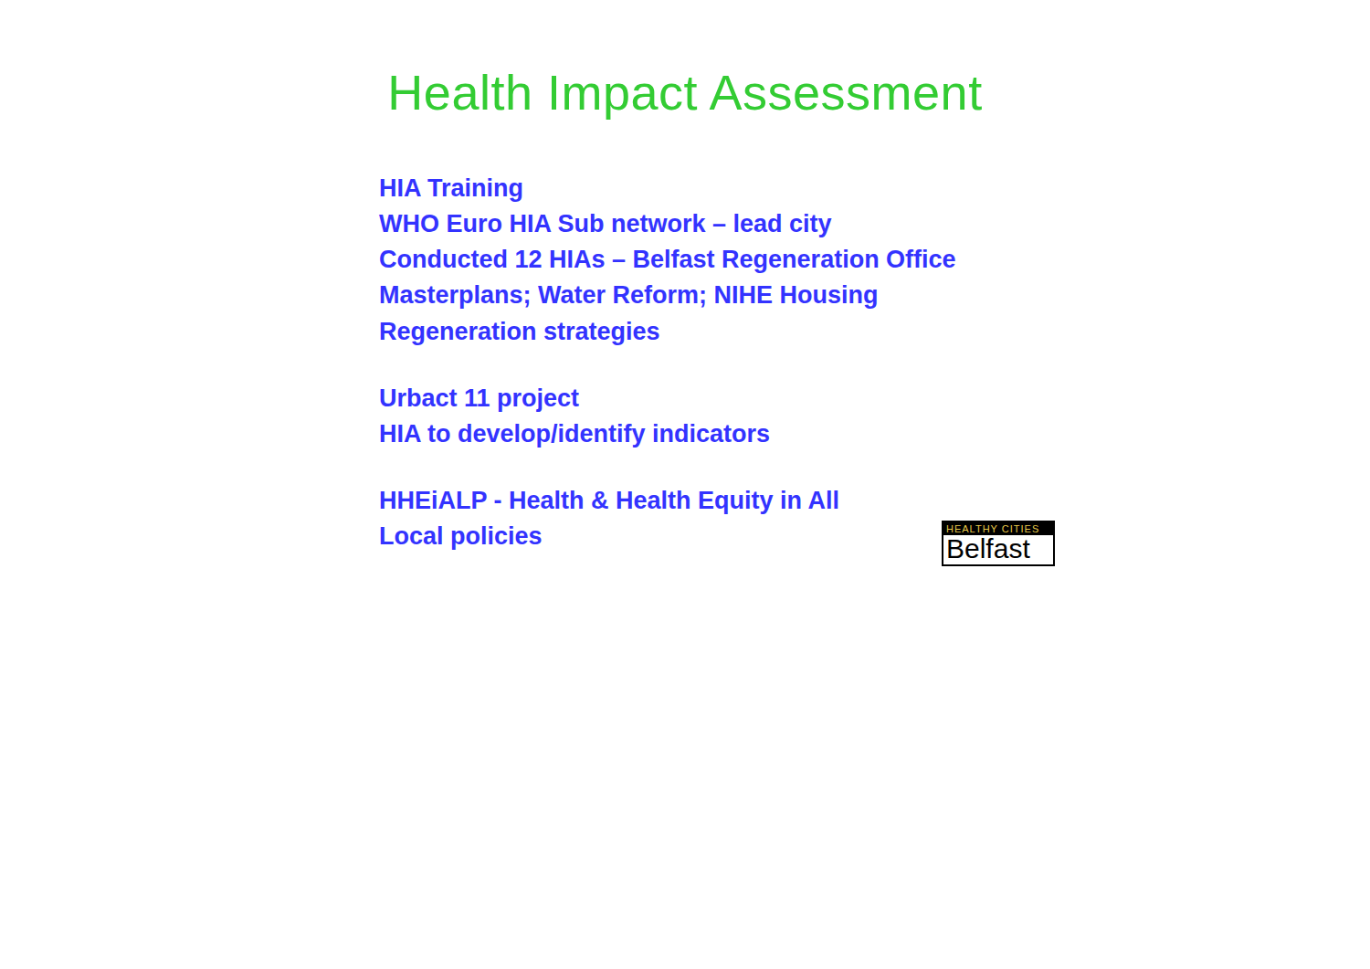Health Impact Assessment
HIA Training
WHO Euro HIA Sub network – lead city
Conducted 12 HIAs – Belfast Regeneration Office
Masterplans; Water Reform; NIHE Housing
Regeneration strategies
Urbact 11 project
HIA to develop/identify indicators
HHEiALP - Health & Health Equity in All
Local policies
HEALTHY CITIES
Belfast